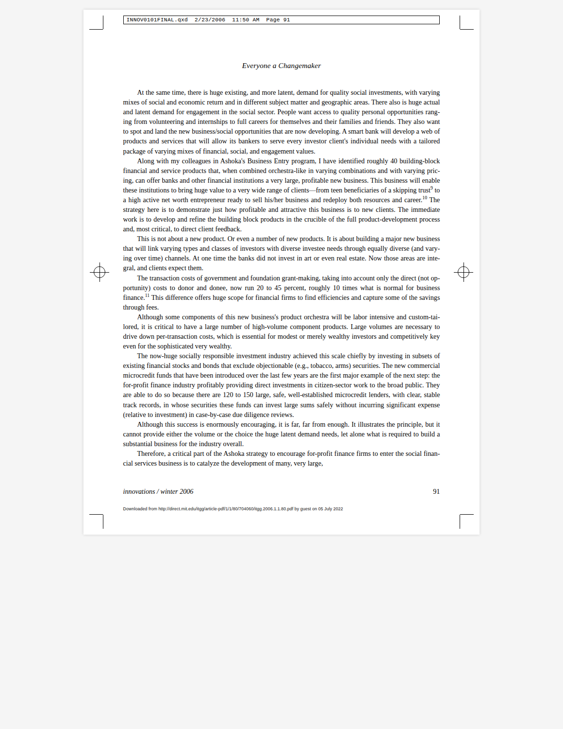INNOV0101FINAL.qxd 2/23/2006 11:50 AM Page 91
Everyone a Changemaker
At the same time, there is huge existing, and more latent, demand for quality social investments, with varying mixes of social and economic return and in different subject matter and geographic areas. There also is huge actual and latent demand for engagement in the social sector. People want access to quality personal opportunities ranging from volunteering and internships to full careers for themselves and their families and friends. They also want to spot and land the new business/social opportunities that are now developing. A smart bank will develop a web of products and services that will allow its bankers to serve every investor client's individual needs with a tailored package of varying mixes of financial, social, and engagement values.
Along with my colleagues in Ashoka's Business Entry program, I have identified roughly 40 building-block financial and service products that, when combined orchestra-like in varying combinations and with varying pricing, can offer banks and other financial institutions a very large, profitable new business. This business will enable these institutions to bring huge value to a very wide range of clients—from teen beneficiaries of a skipping trust9 to a high active net worth entrepreneur ready to sell his/her business and redeploy both resources and career.10 The strategy here is to demonstrate just how profitable and attractive this business is to new clients. The immediate work is to develop and refine the building block products in the crucible of the full product-development process and, most critical, to direct client feedback.
This is not about a new product. Or even a number of new products. It is about building a major new business that will link varying types and classes of investors with diverse investee needs through equally diverse (and varying over time) channels. At one time the banks did not invest in art or even real estate. Now those areas are integral, and clients expect them.
The transaction costs of government and foundation grant-making, taking into account only the direct (not opportunity) costs to donor and donee, now run 20 to 45 percent, roughly 10 times what is normal for business finance.11 This difference offers huge scope for financial firms to find efficiencies and capture some of the savings through fees.
Although some components of this new business's product orchestra will be labor intensive and custom-tailored, it is critical to have a large number of high-volume component products. Large volumes are necessary to drive down per-transaction costs, which is essential for modest or merely wealthy investors and competitively key even for the sophisticated very wealthy.
The now-huge socially responsible investment industry achieved this scale chiefly by investing in subsets of existing financial stocks and bonds that exclude objectionable (e.g., tobacco, arms) securities. The new commercial microcredit funds that have been introduced over the last few years are the first major example of the next step: the for-profit finance industry profitably providing direct investments in citizen-sector work to the broad public. They are able to do so because there are 120 to 150 large, safe, well-established microcredit lenders, with clear, stable track records, in whose securities these funds can invest large sums safely without incurring significant expense (relative to investment) in case-by-case due diligence reviews.
Although this success is enormously encouraging, it is far, far from enough. It illustrates the principle, but it cannot provide either the volume or the choice the huge latent demand needs, let alone what is required to build a substantial business for the industry overall.
Therefore, a critical part of the Ashoka strategy to encourage for-profit finance firms to enter the social financial services business is to catalyze the development of many, very large,
innovations / winter 2006 91
Downloaded from http://direct.mit.edu/itgg/article-pdf/1/1/80/704060/itgg.2006.1.1.80.pdf by guest on 05 July 2022